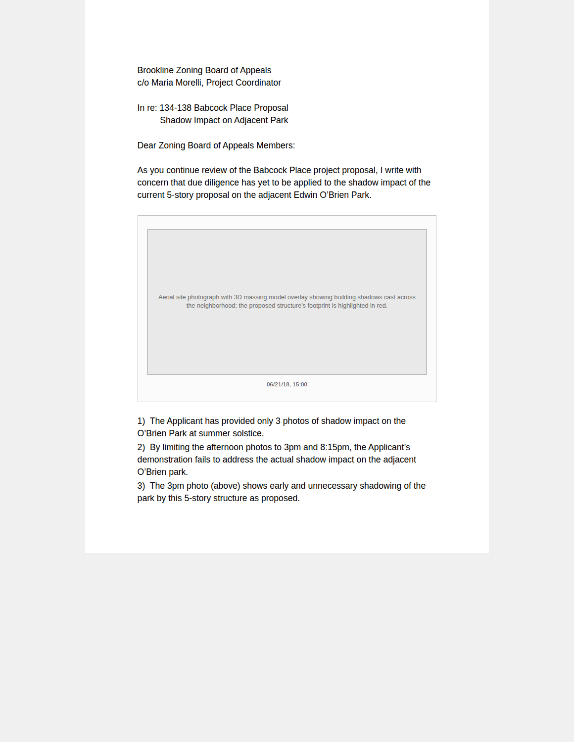Brookline Zoning Board of Appeals
c/o Maria Morelli, Project Coordinator
In re: 134-138 Babcock Place Proposal
Shadow Impact on Adjacent Park
Dear Zoning Board of Appeals Members:
As you continue review of the Babcock Place project proposal, I write with concern that due diligence has yet to be applied to the shadow impact of the current 5-story proposal on the adjacent Edwin O’Brien Park.
Aerial site photograph with 3D massing model overlay showing building shadows cast across the neighborhood; the proposed structure’s footprint is highlighted in red.
06/21/18, 15:00
1) The Applicant has provided only 3 photos of shadow impact on the O’Brien Park at summer solstice.
2) By limiting the afternoon photos to 3pm and 8:15pm, the Applicant’s demonstration fails to address the actual shadow impact on the adjacent O’Brien park.
3) The 3pm photo (above) shows early and unnecessary shadowing of the park by this 5-story structure as proposed.